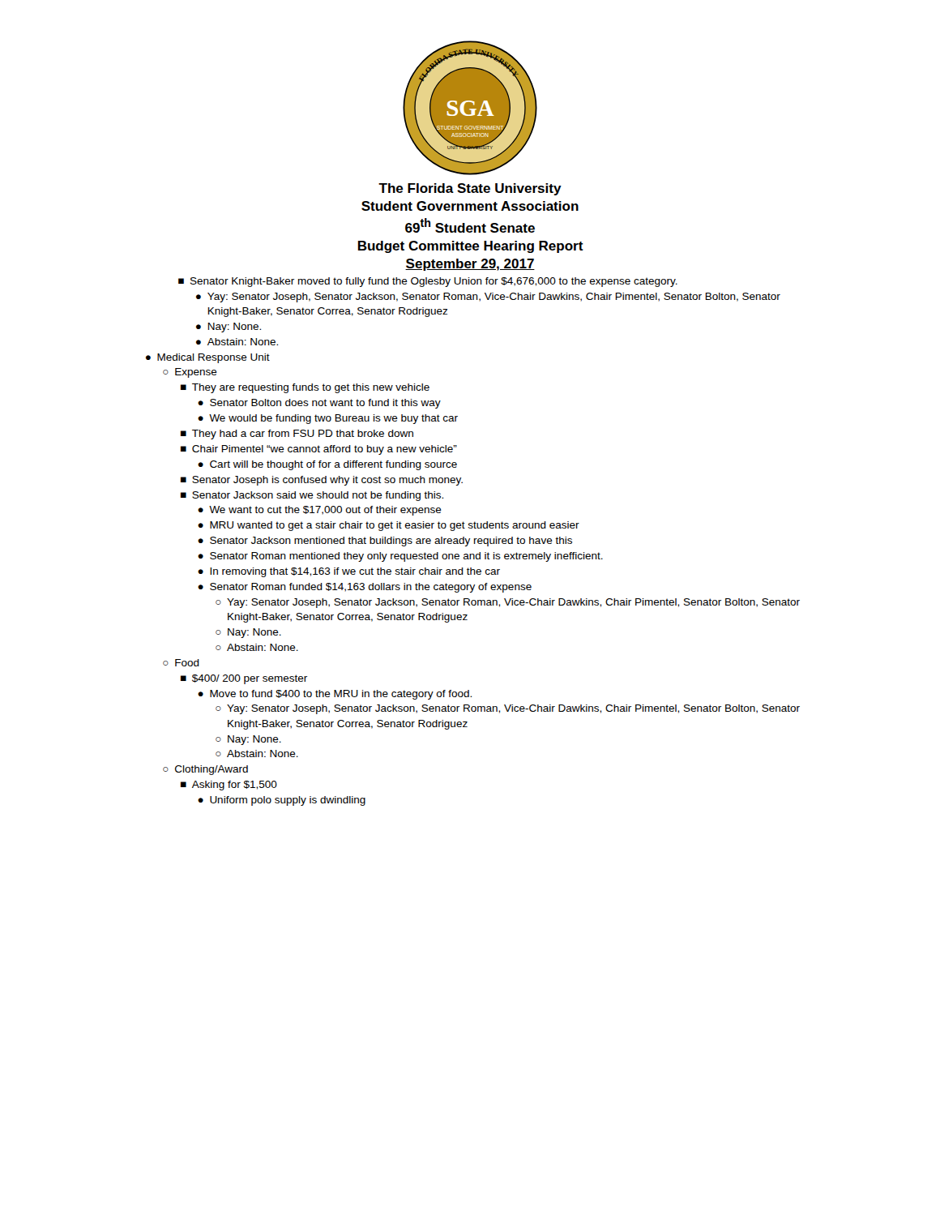The Florida State University
Student Government Association
69th Student Senate
Budget Committee Hearing Report
September 29, 2017
Senator Knight-Baker moved to fully fund the Oglesby Union for $4,676,000 to the expense category.
Yay: Senator Joseph, Senator Jackson, Senator Roman, Vice-Chair Dawkins, Chair Pimentel, Senator Bolton, Senator Knight-Baker, Senator Correa, Senator Rodriguez
Nay: None.
Abstain: None.
Medical Response Unit
Expense
They are requesting funds to get this new vehicle
Senator Bolton does not want to fund it this way
We would be funding two Bureau is we buy that car
They had a car from FSU PD that broke down
Chair Pimentel “we cannot afford to buy a new vehicle”
Cart will be thought of for a different funding source
Senator Joseph is confused why it cost so much money.
Senator Jackson said we should not be funding this.
We want to cut the $17,000 out of their expense
MRU wanted to get a stair chair to get it easier to get students around easier
Senator Jackson mentioned that buildings are already required to have this
Senator Roman mentioned they only requested one and it is extremely inefficient.
In removing that $14,163 if we cut the stair chair and the car
Senator Roman funded $14,163 dollars in the category of expense
Yay: Senator Joseph, Senator Jackson, Senator Roman, Vice-Chair Dawkins, Chair Pimentel, Senator Bolton, Senator Knight-Baker, Senator Correa, Senator Rodriguez
Nay: None.
Abstain: None.
Food
$400/ 200 per semester
Move to fund $400 to the MRU in the category of food.
Yay: Senator Joseph, Senator Jackson, Senator Roman, Vice-Chair Dawkins, Chair Pimentel, Senator Bolton, Senator Knight-Baker, Senator Correa, Senator Rodriguez
Nay: None.
Abstain: None.
Clothing/Award
Asking for $1,500
Uniform polo supply is dwindling